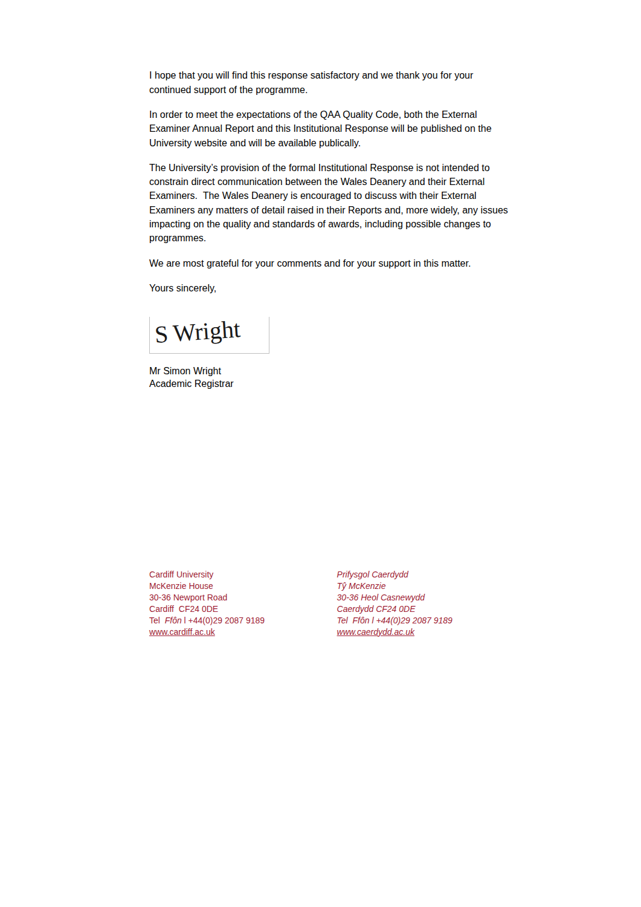I hope that you will find this response satisfactory and we thank you for your continued support of the programme.
In order to meet the expectations of the QAA Quality Code, both the External Examiner Annual Report and this Institutional Response will be published on the University website and will be available publically.
The University’s provision of the formal Institutional Response is not intended to constrain direct communication between the Wales Deanery and their External Examiners. The Wales Deanery is encouraged to discuss with their External Examiners any matters of detail raised in their Reports and, more widely, any issues impacting on the quality and standards of awards, including possible changes to programmes.
We are most grateful for your comments and for your support in this matter.
Yours sincerely,
S Wright
Mr Simon Wright
Academic Registrar
Cardiff University
McKenzie House
30-36 Newport Road
Cardiff CF24 0DE
Tel Ffôn l +44(0)29 2087 9189
www.cardiff.ac.uk
Prifysgol Caerdydd
Tŷ McKenzie
30-36 Heol Casnewydd
Caerdydd CF24 0DE
Tel Ffôn l +44(0)29 2087 9189
www.caerdydd.ac.uk